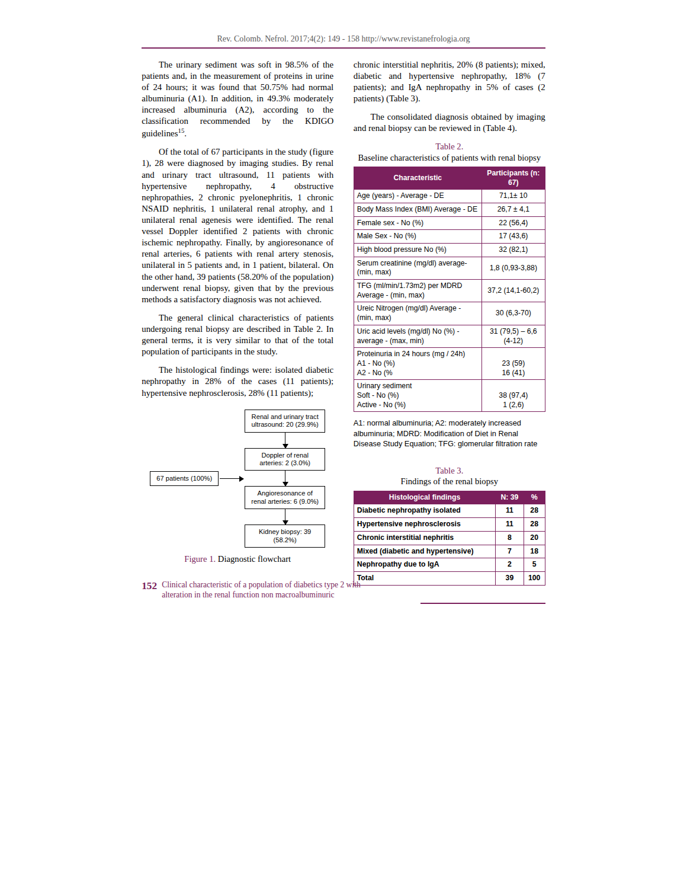Rev. Colomb. Nefrol. 2017;4(2): 149 - 158 http://www.revistanefrologia.org
The urinary sediment was soft in 98.5% of the patients and, in the measurement of proteins in urine of 24 hours; it was found that 50.75% had normal albuminuria (A1). In addition, in 49.3% moderately increased albuminuria (A2), according to the classification recommended by the KDIGO guidelines15.
Of the total of 67 participants in the study (figure 1), 28 were diagnosed by imaging studies. By renal and urinary tract ultrasound, 11 patients with hypertensive nephropathy, 4 obstructive nephropathies, 2 chronic pyelonephritis, 1 chronic NSAID nephritis, 1 unilateral renal atrophy, and 1 unilateral renal agenesis were identified. The renal vessel Doppler identified 2 patients with chronic ischemic nephropathy. Finally, by angioresonance of renal arteries, 6 patients with renal artery stenosis, unilateral in 5 patients and, in 1 patient, bilateral. On the other hand, 39 patients (58.20% of the population) underwent renal biopsy, given that by the previous methods a satisfactory diagnosis was not achieved.
The general clinical characteristics of patients undergoing renal biopsy are described in Table 2. In general terms, it is very similar to that of the total population of participants in the study.
The histological findings were: isolated diabetic nephropathy in 28% of the cases (11 patients); hypertensive nephrosclerosis, 28% (11 patients);
67 patients (100%)
Renal and urinary tract
ultrasound: 20 (29.9%)
Doppler of renal
arteries: 2 (3.0%)
Angioresonance of
renal arteries: 6 (9.0%)
Kidney biopsy: 39
(58.2%)
Figure 1. Diagnostic flowchart
chronic interstitial nephritis, 20% (8 patients); mixed, diabetic and hypertensive nephropathy, 18% (7 patients); and IgA nephropathy in 5% of cases (2 patients) (Table 3).
The consolidated diagnosis obtained by imaging and renal biopsy can be reviewed in (Table 4).
Table 2.
Baseline characteristics of patients with renal biopsy
| Characteristic | Participants (n: 67) |
| --- | --- |
| Age (years) - Average - DE | 71,1± 10 |
| Body Mass Index (BMI) Average - DE | 26,7 ± 4,1 |
| Female sex - No (%) | 22 (56,4) |
| Male Sex - No (%) | 17 (43,6) |
| High blood pressure No (%) | 32 (82,1) |
| Serum creatinine (mg/dl) average- (min, max) | 1,8 (0,93-3,88) |
| TFG (ml/min/1.73m2) per MDRD Average - (min, max) | 37,2 (14,1-60,2) |
| Ureic Nitrogen (mg/dl) Average - (min, max) | 30 (6,3-70) |
| Uric acid levels (mg/dl) No (%) - average - (max, min) | 31 (79,5) – 6,6 (4-12) |
| Proteinuria in 24 hours (mg / 24h) A1 - No (%) A2 - No (% | 23 (59) 16 (41) |
| Urinary sediment Soft - No (%) Active - No (%) | 38 (97,4) 1 (2,6) |
A1: normal albuminuria; A2: moderately increased albuminuria; MDRD: Modification of Diet in Renal Disease Study Equation; TFG: glomerular filtration rate
Table 3.
Findings of the renal biopsy
| Histological findings | N: 39 | % |
| --- | --- | --- |
| Diabetic nephropathy isolated | 11 | 28 |
| Hypertensive nephrosclerosis | 11 | 28 |
| Chronic interstitial nephritis | 8 | 20 |
| Mixed (diabetic and hypertensive) | 7 | 18 |
| Nephropathy due to IgA | 2 | 5 |
| Total | 39 | 100 |
152
Clinical characteristic of a population of diabetics type 2 with
alteration in the renal function non macroalbuminuric